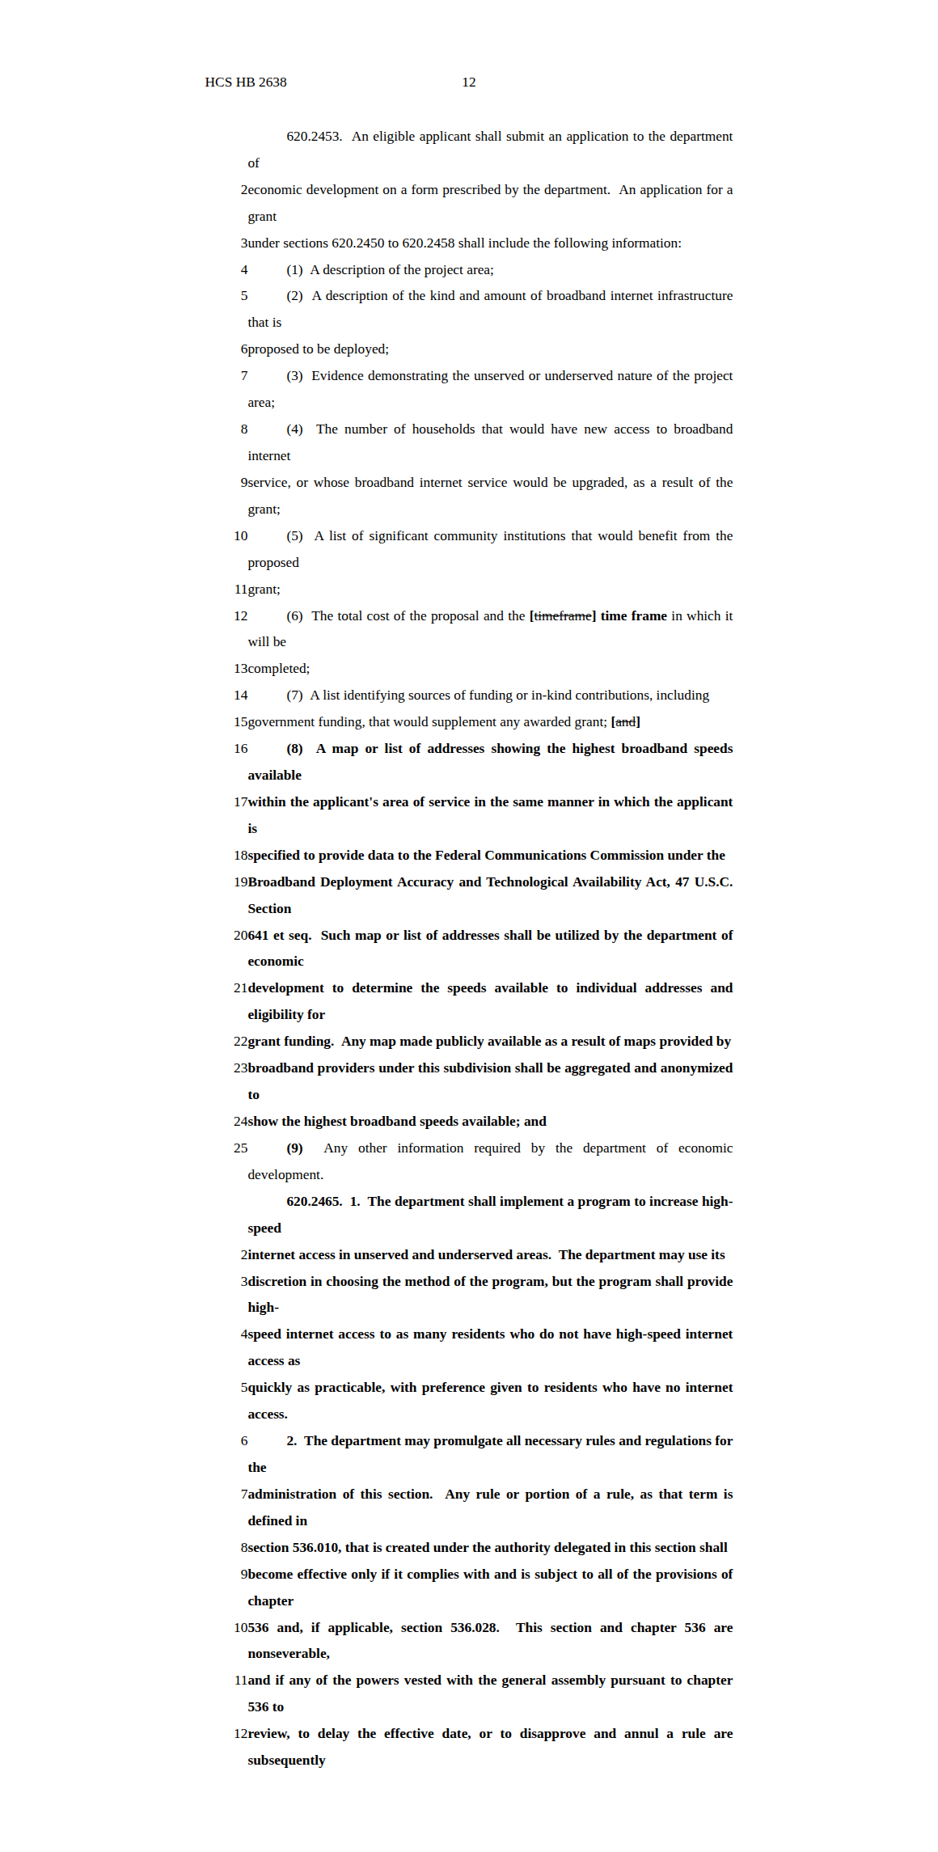HCS HB 2638
12
| | 620.2453. An eligible applicant shall submit an application to the department of |
| 2 | economic development on a form prescribed by the department. An application for a grant |
| 3 | under sections 620.2450 to 620.2458 shall include the following information: |
| 4 | (1) A description of the project area; |
| 5 | (2) A description of the kind and amount of broadband internet infrastructure that is |
| 6 | proposed to be deployed; |
| 7 | (3) Evidence demonstrating the unserved or underserved nature of the project area; |
| 8 | (4) The number of households that would have new access to broadband internet |
| 9 | service, or whose broadband internet service would be upgraded, as a result of the grant; |
| 10 | (5) A list of significant community institutions that would benefit from the proposed |
| 11 | grant; |
| 12 | (6) The total cost of the proposal and the [ timeframe ] time frame in which it will be |
| 13 | completed; |
| 14 | (7) A list identifying sources of funding or in-kind contributions, including |
| 15 | government funding, that would supplement any awarded grant; [ and ] |
| 16 | (8) A map or list of addresses showing the highest broadband speeds available |
| 17 | within the applicant's area of service in the same manner in which the applicant is |
| 18 | specified to provide data to the Federal Communications Commission under the |
| 19 | Broadband Deployment Accuracy and Technological Availability Act, 47 U.S.C. Section |
| 20 | 641 et seq. Such map or list of addresses shall be utilized by the department of economic |
| 21 | development to determine the speeds available to individual addresses and eligibility for |
| 22 | grant funding. Any map made publicly available as a result of maps provided by |
| 23 | broadband providers under this subdivision shall be aggregated and anonymized to |
| 24 | show the highest broadband speeds available; and |
| 25 | (9) Any other information required by the department of economic development. |
| | 620.2465. 1. The department shall implement a program to increase high-speed |
| 2 | internet access in unserved and underserved areas. The department may use its |
| 3 | discretion in choosing the method of the program, but the program shall provide high- |
| 4 | speed internet access to as many residents who do not have high-speed internet access as |
| 5 | quickly as practicable, with preference given to residents who have no internet access. |
| 6 | 2. The department may promulgate all necessary rules and regulations for the |
| 7 | administration of this section. Any rule or portion of a rule, as that term is defined in |
| 8 | section 536.010, that is created under the authority delegated in this section shall |
| 9 | become effective only if it complies with and is subject to all of the provisions of chapter |
| 10 | 536 and, if applicable, section 536.028. This section and chapter 536 are nonseverable, |
| 11 | and if any of the powers vested with the general assembly pursuant to chapter 536 to |
| 12 | review, to delay the effective date, or to disapprove and annul a rule are subsequently |